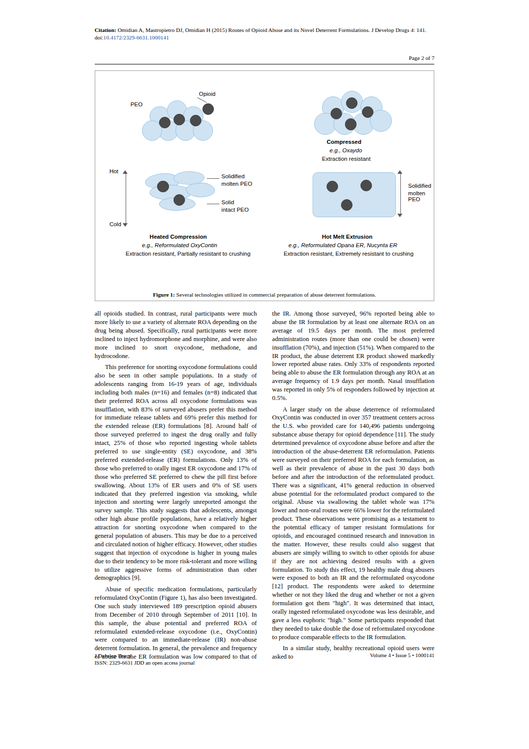Citation: Omidian A, Mastropietro DJ, Omidian H (2015) Routes of Opioid Abuse and its Novel Deterrent Formulations. J Develop Drugs 4: 141.
doi:10.4172/2329-6631.1000141
Page 2 of 7
Opioid
PEO
Compressed
e.g., Oxaydo
Extraction resistant
Hot
Cold
Solidified
molten PEO
Solid
intact PEO
Heated Compression
e.g., Reformulated OxyContin
Extraction resistant, Partially resistant to crushing
Solidified
molten PEO
Hot Melt Extrusion
e.g., Reformulated Opana ER, Nucynta ER
Extraction resistant, Extremely resistant to crushing
Figure 1: Several technologies utilized in commercial preparation of abuse deterrent formulations.
all opioids studied. In contrast, rural participants were much more likely to use a variety of alternate ROA depending on the drug being abused. Specifically, rural participants were more inclined to inject hydromorphone and morphine, and were also more inclined to snort oxycodone, methadone, and hydrocodone.
This preference for snorting oxycodone formulations could also be seen in other sample populations. In a study of adolescents ranging from 16-19 years of age, individuals including both males (n=16) and females (n=8) indicated that their preferred ROA across all oxycodone formulations was insufflation, with 83% of surveyed abusers prefer this method for immediate release tablets and 69% prefer this method for the extended release (ER) formulations [8]. Around half of those surveyed preferred to ingest the drug orally and fully intact, 25% of those who reported ingesting whole tablets preferred to use single-entity (SE) oxycodone, and 38% preferred extended-release (ER) formulations. Only 13% of those who preferred to orally ingest ER oxycodone and 17% of those who preferred SE preferred to chew the pill first before swallowing. About 13% of ER users and 0% of SE users indicated that they preferred ingestion via smoking, while injection and snorting were largely unreported amongst the survey sample. This study suggests that adolescents, amongst other high abuse profile populations, have a relatively higher attraction for snorting oxycodone when compared to the general population of abusers. This may be due to a perceived and circulated notion of higher efficacy. However, other studies suggest that injection of oxycodone is higher in young males due to their tendency to be more risk-tolerant and more willing to utilize aggressive forms of administration than other demographics [9].
Abuse of specific medication formulations, particularly reformulated OxyContin (Figure 1), has also been investigated. One such study interviewed 189 prescription opioid abusers from December of 2010 through September of 2011 [10]. In this sample, the abuse potential and preferred ROA of reformulated extended-release oxycodone (i.e., OxyContin) were compared to an immediate-release (IR) non-abuse deterrent formulation. In general, the prevalence and frequency of abuse for the ER formulation was low compared to that of the IR. Among those surveyed, 96% reported being able to abuse the IR formulation by at least one alternate ROA on an average of 19.5 days per month. The most preferred administration routes (more than one could be chosen) were insufflation (70%), and injection (51%). When compared to the IR product, the abuse deterrent ER product showed markedly lower reported abuse rates. Only 33% of respondents reported being able to abuse the ER formulation through any ROA at an average frequency of 1.9 days per month. Nasal insufflation was reported in only 5% of responders followed by injection at 0.5%.
A larger study on the abuse deterrence of reformulated OxyContin was conducted in over 357 treatment centers across the U.S. who provided care for 140,496 patients undergoing substance abuse therapy for opioid dependence [11]. The study determined prevalence of oxycodone abuse before and after the introduction of the abuse-deterrent ER reformulation. Patients were surveyed on their preferred ROA for each formulation, as well as their prevalence of abuse in the past 30 days both before and after the introduction of the reformulated product. There was a significant, 41% general reduction in observed abuse potential for the reformulated product compared to the original. Abuse via swallowing the tablet whole was 17% lower and non-oral routes were 66% lower for the reformulated product. These observations were promising as a testament to the potential efficacy of tamper resistant formulations for opioids, and encouraged continued research and innovation in the matter. However, these results could also suggest that abusers are simply willing to switch to other opioids for abuse if they are not achieving desired results with a given formulation. To study this effect, 19 healthy male drug abusers were exposed to both an IR and the reformulated oxycodone [12] product. The respondents were asked to determine whether or not they liked the drug and whether or not a given formulation got them "high". It was determined that intact, orally ingested reformulated oxycodone was less desirable, and gave a less euphoric "high." Some participants responded that they needed to take double the dose of reformulated oxycodone to produce comparable effects to the IR formulation.
In a similar study, healthy recreational opioid users were asked to
J Develop Drugs
ISSN: 2329-6631 JDD an open access journal
Volume 4 • Issue 5 • 1000141